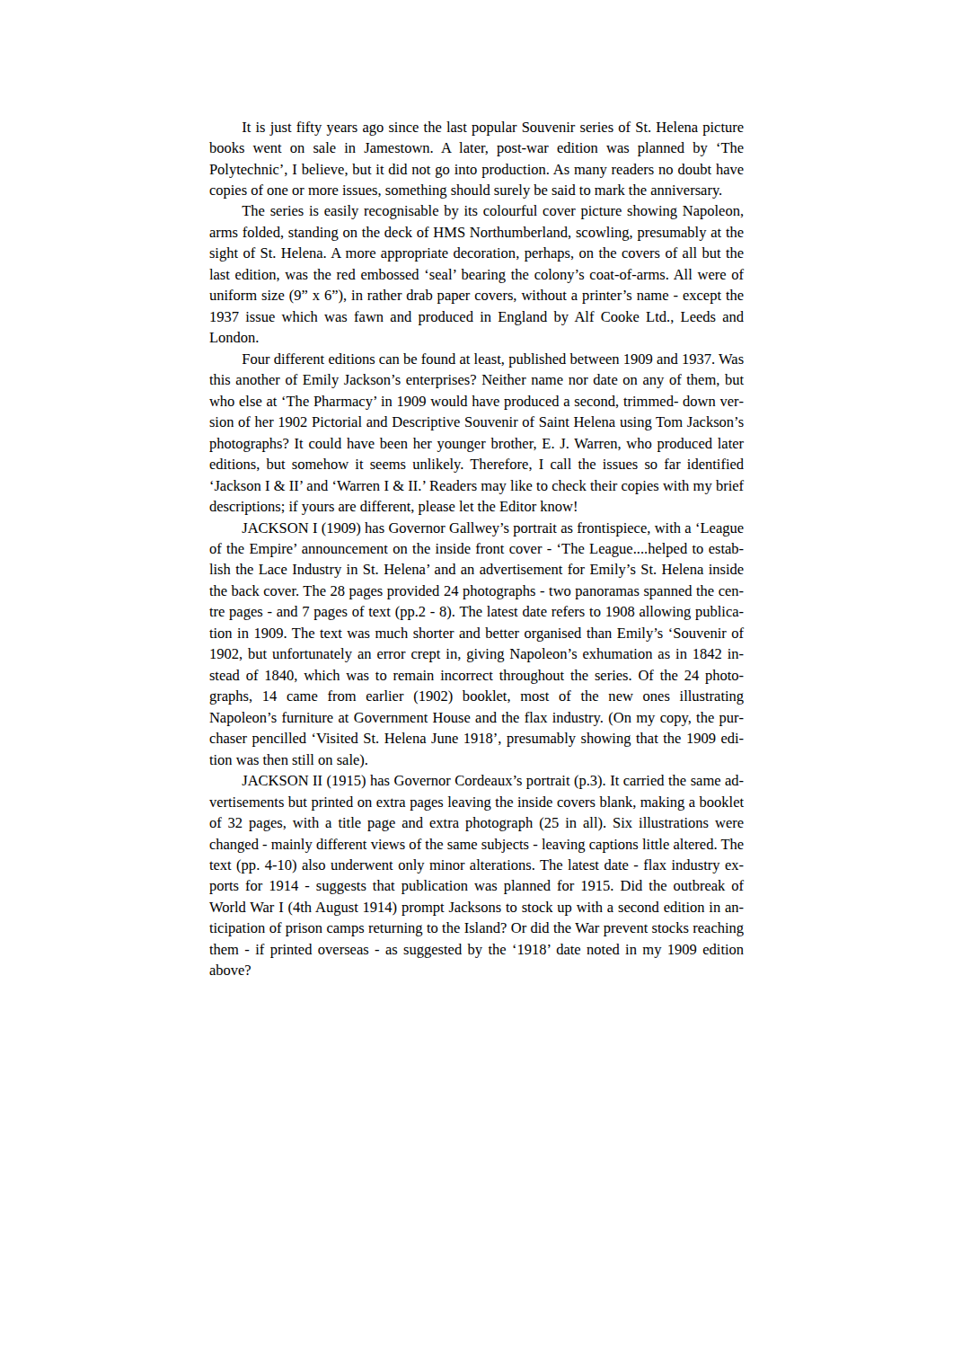It is just fifty years ago since the last popular Souvenir series of St. Helena picture books went on sale in Jamestown. A later, post-war edition was planned by ‘The Polytechnic’, I believe, but it did not go into production. As many readers no doubt have copies of one or more issues, something should surely be said to mark the anniversary.
The series is easily recognisable by its colourful cover picture showing Napoleon, arms folded, standing on the deck of HMS Northumberland, scowling, presumably at the sight of St. Helena. A more appropriate decoration, perhaps, on the covers of all but the last edition, was the red embossed ‘seal’ bearing the colony’s coat-of-arms. All were of uniform size (9” x 6”), in rather drab paper covers, without a printer’s name - except the 1937 issue which was fawn and produced in England by Alf Cooke Ltd., Leeds and London.
Four different editions can be found at least, published between 1909 and 1937. Was this another of Emily Jackson’s enterprises? Neither name nor date on any of them, but who else at ‘The Pharmacy’ in 1909 would have produced a second, trimmed- down version of her 1902 Pictorial and Descriptive Souvenir of Saint Helena using Tom Jackson’s photographs? It could have been her younger brother, E. J. Warren, who produced later editions, but somehow it seems unlikely. Therefore, I call the issues so far identified ‘Jackson I & II’ and ‘Warren I & II.’ Readers may like to check their copies with my brief descriptions; if yours are different, please let the Editor know!
JACKSON I (1909) has Governor Gallwey’s portrait as frontispiece, with a ‘League of the Empire’ announcement on the inside front cover - ‘The League....helped to establish the Lace Industry in St. Helena’ and an advertisement for Emily’s St. Helena inside the back cover. The 28 pages provided 24 photographs - two panoramas spanned the centre pages - and 7 pages of text (pp.2 - 8). The latest date refers to 1908 allowing publication in 1909. The text was much shorter and better organised than Emily’s ‘Souvenir of 1902, but unfortunately an error crept in, giving Napoleon’s exhumation as in 1842 instead of 1840, which was to remain incorrect throughout the series. Of the 24 photographs, 14 came from earlier (1902) booklet, most of the new ones illustrating Napoleon’s furniture at Government House and the flax industry. (On my copy, the purchaser pencilled ‘Visited St. Helena June 1918’, presumably showing that the 1909 edition was then still on sale).
JACKSON II (1915) has Governor Cordeaux’s portrait (p.3). It carried the same advertisements but printed on extra pages leaving the inside covers blank, making a booklet of 32 pages, with a title page and extra photograph (25 in all). Six illustrations were changed - mainly different views of the same subjects - leaving captions little altered. The text (pp. 4-10) also underwent only minor alterations. The latest date - flax industry exports for 1914 - suggests that publication was planned for 1915. Did the outbreak of World War I (4th August 1914) prompt Jacksons to stock up with a second edition in anticipation of prison camps returning to the Island? Or did the War prevent stocks reaching them - if printed overseas - as suggested by the ‘1918’ date noted in my 1909 edition above?